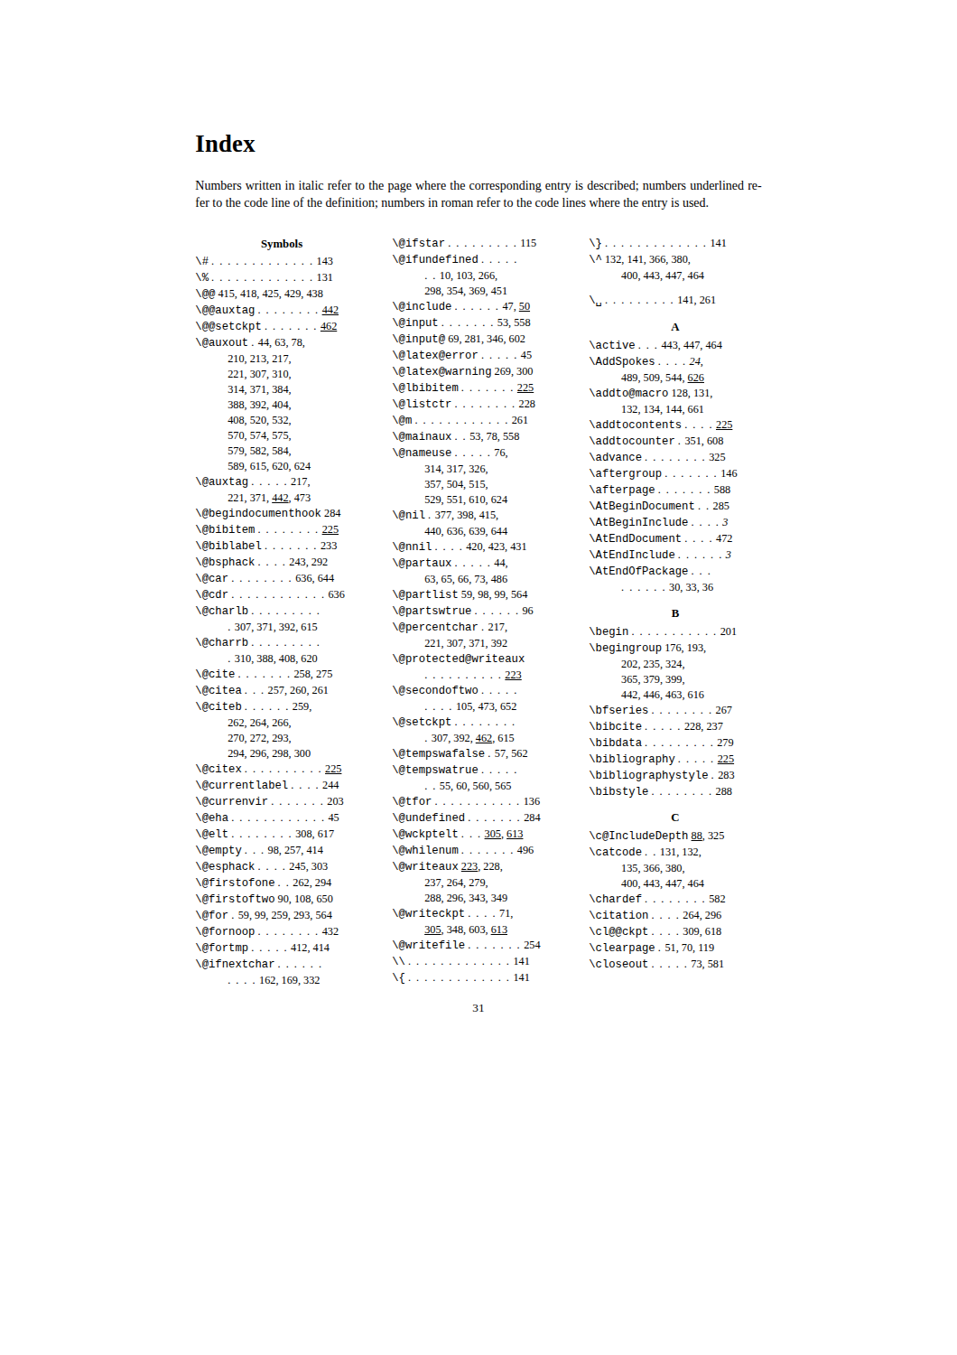Index
Numbers written in italic refer to the page where the corresponding entry is described; numbers underlined refer to the code line of the definition; numbers in roman refer to the code lines where the entry is used.
Symbols
\# . . . . . . . . . . . . . 143
\% . . . . . . . . . . . . . 131
\@@ 415, 418, 425, 429, 438
\@@auxtag . . . . . . . . 442
\@@setckpt . . . . . . . 462
\@auxout . 44, 63, 78,
210, 213, 217,
221, 307, 310,
314, 371, 384,
388, 392, 404,
408, 520, 532,
570, 574, 575,
579, 582, 584,
589, 615, 620, 624
\@auxtag . . . . . 217,
221, 371, 442, 473
\@begindocumenthook 284
\@bibitem . . . . . . . . 225
\@biblabel . . . . . . . 233
\@bsphack . . . . 243, 292
\@car . . . . . . . . 636, 644
\@cdr . . . . . . . . . . . . 636
\@charlb . . . . . . . . .
. 307, 371, 392, 615
\@charrb . . . . . . . . .
. 310, 388, 408, 620
\@cite . . . . . . . 258, 275
\@citea . . . 257, 260, 261
\@citeb . . . . . . 259,
262, 264, 266,
270, 272, 293,
294, 296, 298, 300
\@citex . . . . . . . . . . 225
\@currentlabel . . . . 244
\@currenvir . . . . . . . 203
\@eha . . . . . . . . . . . . 45
\@elt . . . . . . . . 308, 617
\@empty . . . 98, 257, 414
\@esphack . . . . 245, 303
\@firstofone . . 262, 294
\@firstoftwo 90, 108, 650
\@for . 59, 99, 259, 293, 564
\@fornoop . . . . . . . . 432
\@fortmp . . . . . 412, 414
\@ifnextchar . . . . . .
. . . . 162, 169, 332
\@ifstar . . . . . . . . . 115
\@ifundefined . . . . .
. . 10, 103, 266,
298, 354, 369, 451
\@include . . . . . . 47, 50
\@input . . . . . . . 53, 558
\@input@ 69, 281, 346, 602
\@latex@error . . . . . 45
\@latex@warning 269, 300
\@lbibitem . . . . . . . 225
\@listctr . . . . . . . . 228
\@m . . . . . . . . . . . . 261
\@mainaux . . 53, 78, 558
\@nameuse . . . . . 76,
314, 317, 326,
357, 504, 515,
529, 551, 610, 624
\@nil . 377, 398, 415,
440, 636, 639, 644
\@nnil . . . . 420, 423, 431
\@partaux . . . . . 44,
63, 65, 66, 73, 486
\@partlist 59, 98, 99, 564
\@partswtrue . . . . . . 96
\@percentchar . 217,
221, 307, 371, 392
\@protected@writeaux
. . . . . . . . . . 223
\@secondoftwo . . . . .
. . . . 105, 473, 652
\@setckpt . . . . . . . .
. 307, 392, 462, 615
\@tempswafalse . 57, 562
\@tempswatrue . . . . .
. . 55, 60, 560, 565
\@tfor . . . . . . . . . . . 136
\@undefined . . . . . . . 284
\@wckptelt . . . 305, 613
\@whilenum . . . . . . . 496
\@writeaux 223, 228,
237, 264, 279,
288, 296, 343, 349
\@writeckpt . . . . 71,
305, 348, 603, 613
\@writefile . . . . . . . 254
\\ . . . . . . . . . . . . . 141
\{ . . . . . . . . . . . . . 141
\} . . . . . . . . . . . . . 141
\^ 132, 141, 366, 380,
400, 443, 447, 464
\␣ . . . . . . . . . 141, 261
A
\active . . . 443, 447, 464
\AddSpokes . . . . 24,
489, 509, 544, 626
\addto@macro 128, 131,
132, 134, 144, 661
\addtocontents . . . . 225
\addtocounter . 351, 608
\advance . . . . . . . . 325
\aftergroup . . . . . . . 146
\afterpage . . . . . . . 588
\AtBeginDocument . . 285
\AtBeginInclude . . . . 3
\AtEndDocument . . . . 472
\AtEndInclude . . . . . . 3
\AtEndOfPackage . . .
. . . . . . 30, 33, 36
B
\begin . . . . . . . . . . . 201
\begingroup 176, 193,
202, 235, 324,
365, 379, 399,
442, 446, 463, 616
\bfseries . . . . . . . . 267
\bibcite . . . . . 228, 237
\bibdata . . . . . . . . . 279
\bibliography . . . . . 225
\bibliographystyle . 283
\bibstyle . . . . . . . . 288
C
\c@IncludeDepth 88, 325
\catcode . . 131, 132,
135, 366, 380,
400, 443, 447, 464
\chardef . . . . . . . . 582
\citation . . . . 264, 296
\cl@@ckpt . . . . 309, 618
\clearpage . 51, 70, 119
\closeout . . . . . 73, 581
31